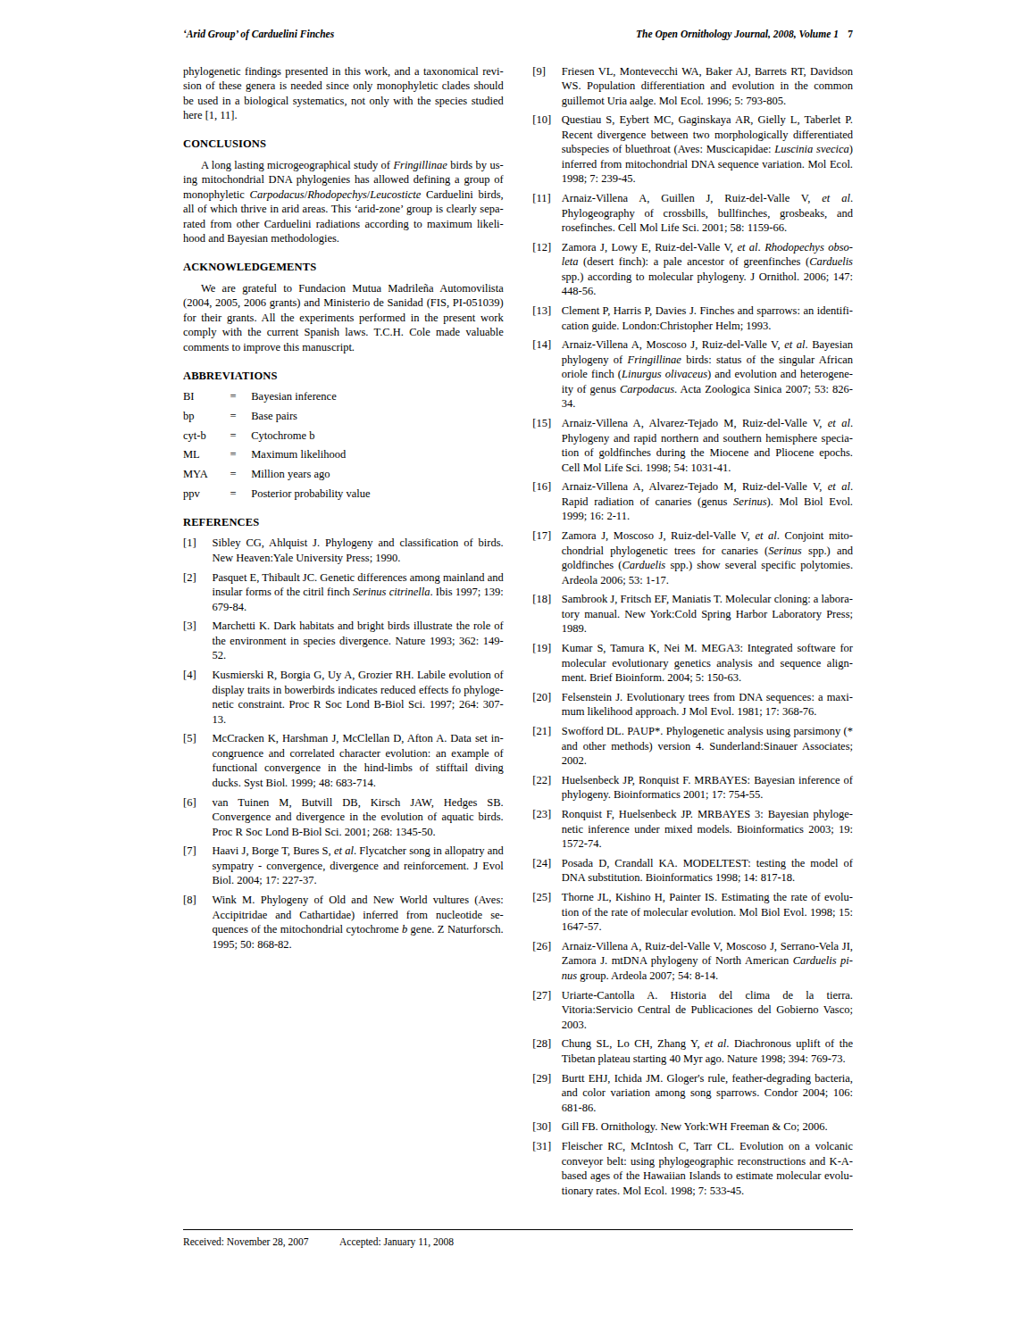‘Arid Group’ of Carduelini Finches The Open Ornithology Journal, 2008, Volume 17
phylogenetic findings presented in this work, and a taxonomical revision of these genera is needed since only monophyletic clades should be used in a biological systematics, not only with the species studied here [1, 11].
Conclusions
A long lasting microgeographical study of Fringillinae birds by using mitochondrial DNA phylogenies has allowed defining a group of monophyletic Carpodacus/Rhodopechys/Leucosticte Carduelini birds, all of which thrive in arid areas. This ‘arid-zone’ group is clearly separated from other Carduelini radiations according to maximum likelihood and Bayesian methodologies.
Acknowledgements
We are grateful to Fundacion Mutua Madrileña Automovilista (2004, 2005, 2006 grants) and Ministerio de Sanidad (FIS, PI-051039) for their grants. All the experiments performed in the present work comply with the current Spanish laws. T.C.H. Cole made valuable comments to improve this manuscript.
Abbreviations
BI=Bayesian inference
bp=Base pairs
cyt-b=Cytochrome b
ML=Maximum likelihood
MYA=Million years ago
ppv=Posterior probability value
References
[1] Sibley CG, Ahlquist J. Phylogeny and classification of birds. New Heaven:Yale University Press; 1990.
[2] Pasquet E, Thibault JC. Genetic differences among mainland and insular forms of the citril finch Serinus citrinella. Ibis 1997; 139: 679-84.
[3] Marchetti K. Dark habitats and bright birds illustrate the role of the environment in species divergence. Nature 1993; 362: 149-52.
[4] Kusmierski R, Borgia G, Uy A, Grozier RH. Labile evolution of display traits in bowerbirds indicates reduced effects fo phylogenetic constraint. Proc R Soc Lond B-Biol Sci. 1997; 264: 307-13.
[5] McCracken K, Harshman J, McClellan D, Afton A. Data set incongruence and correlated character evolution: an example of functional convergence in the hind-limbs of stifftail diving ducks. Syst Biol. 1999; 48: 683-714.
[6] van Tuinen M, Butvill DB, Kirsch JAW, Hedges SB. Convergence and divergence in the evolution of aquatic birds. Proc R Soc Lond B-Biol Sci. 2001; 268: 1345-50.
[7] Haavi J, Borge T, Bures S, et al. Flycatcher song in allopatry and sympatry - convergence, divergence and reinforcement. J Evol Biol. 2004; 17: 227-37.
[8] Wink M. Phylogeny of Old and New World vultures (Aves: Accipitridae and Cathartidae) inferred from nucleotide sequences of the mitochondrial cytochrome b gene. Z Naturforsch. 1995; 50: 868-82.
[9] Friesen VL, Montevecchi WA, Baker AJ, Barrets RT, Davidson WS. Population differentiation and evolution in the common guillemot Uria aalge. Mol Ecol. 1996; 5: 793-805.
[10] Questiau S, Eybert MC, Gaginskaya AR, Gielly L, Taberlet P. Recent divergence between two morphologically differentiated subspecies of bluethroat (Aves: Muscicapidae: Luscinia svecica) inferred from mitochondrial DNA sequence variation. Mol Ecol. 1998; 7: 239-45.
[11] Arnaiz-Villena A, Guillen J, Ruiz-del-Valle V, et al. Phylogeography of crossbills, bullfinches, grosbeaks, and rosefinches. Cell Mol Life Sci. 2001; 58: 1159-66.
[12] Zamora J, Lowy E, Ruiz-del-Valle V, et al. Rhodopechys obsoleta (desert finch): a pale ancestor of greenfinches (Carduelis spp.) according to molecular phylogeny. J Ornithol. 2006; 147: 448-56.
[13] Clement P, Harris P, Davies J. Finches and sparrows: an identification guide. London:Christopher Helm; 1993.
[14] Arnaiz-Villena A, Moscoso J, Ruiz-del-Valle V, et al. Bayesian phylogeny of Fringillinae birds: status of the singular African oriole finch (Linurgus olivaceus) and evolution and heterogeneity of genus Carpodacus. Acta Zoologica Sinica 2007; 53: 826-34.
[15] Arnaiz-Villena A, Alvarez-Tejado M, Ruiz-del-Valle V, et al. Phylogeny and rapid northern and southern hemisphere speciation of goldfinches during the Miocene and Pliocene epochs. Cell Mol Life Sci. 1998; 54: 1031-41.
[16] Arnaiz-Villena A, Alvarez-Tejado M, Ruiz-del-Valle V, et al. Rapid radiation of canaries (genus Serinus). Mol Biol Evol. 1999; 16: 2-11.
[17] Zamora J, Moscoso J, Ruiz-del-Valle V, et al. Conjoint mitochondrial phylogenetic trees for canaries (Serinus spp.) and goldfinches (Carduelis spp.) show several specific polytomies. Ardeola 2006; 53: 1-17.
[18] Sambrook J, Fritsch EF, Maniatis T. Molecular cloning: a laboratory manual. New York:Cold Spring Harbor Laboratory Press; 1989.
[19] Kumar S, Tamura K, Nei M. MEGA3: Integrated software for molecular evolutionary genetics analysis and sequence alignment. Brief Bioinform. 2004; 5: 150-63.
[20] Felsenstein J. Evolutionary trees from DNA sequences: a maximum likelihood approach. J Mol Evol. 1981; 17: 368-76.
[21] Swofford DL. PAUP*. Phylogenetic analysis using parsimony (* and other methods) version 4. Sunderland:Sinauer Associates; 2002.
[22] Huelsenbeck JP, Ronquist F. MRBAYES: Bayesian inference of phylogeny. Bioinformatics 2001; 17: 754-55.
[23] Ronquist F, Huelsenbeck JP. MRBAYES 3: Bayesian phylogenetic inference under mixed models. Bioinformatics 2003; 19: 1572-74.
[24] Posada D, Crandall KA. MODELTEST: testing the model of DNA substitution. Bioinformatics 1998; 14: 817-18.
[25] Thorne JL, Kishino H, Painter IS. Estimating the rate of evolution of the rate of molecular evolution. Mol Biol Evol. 1998; 15: 1647-57.
[26] Arnaiz-Villena A, Ruiz-del-Valle V, Moscoso J, Serrano-Vela JI, Zamora J. mtDNA phylogeny of North American Carduelis pinus group. Ardeola 2007; 54: 8-14.
[27] Uriarte-Cantolla A. Historia del clima de la tierra. Vitoria:Servicio Central de Publicaciones del Gobierno Vasco; 2003.
[28] Chung SL, Lo CH, Zhang Y, et al. Diachronous uplift of the Tibetan plateau starting 40 Myr ago. Nature 1998; 394: 769-73.
[29] Burtt EHJ, Ichida JM. Gloger's rule, feather-degrading bacteria, and color variation among song sparrows. Condor 2004; 106: 681-86.
[30] Gill FB. Ornithology. New York:WH Freeman & Co; 2006.
[31] Fleischer RC, McIntosh C, Tarr CL. Evolution on a volcanic conveyor belt: using phylogeographic reconstructions and K-A-based ages of the Hawaiian Islands to estimate molecular evolutionary rates. Mol Ecol. 1998; 7: 533-45.
Received: November 28, 2007 Accepted: January 11, 2008